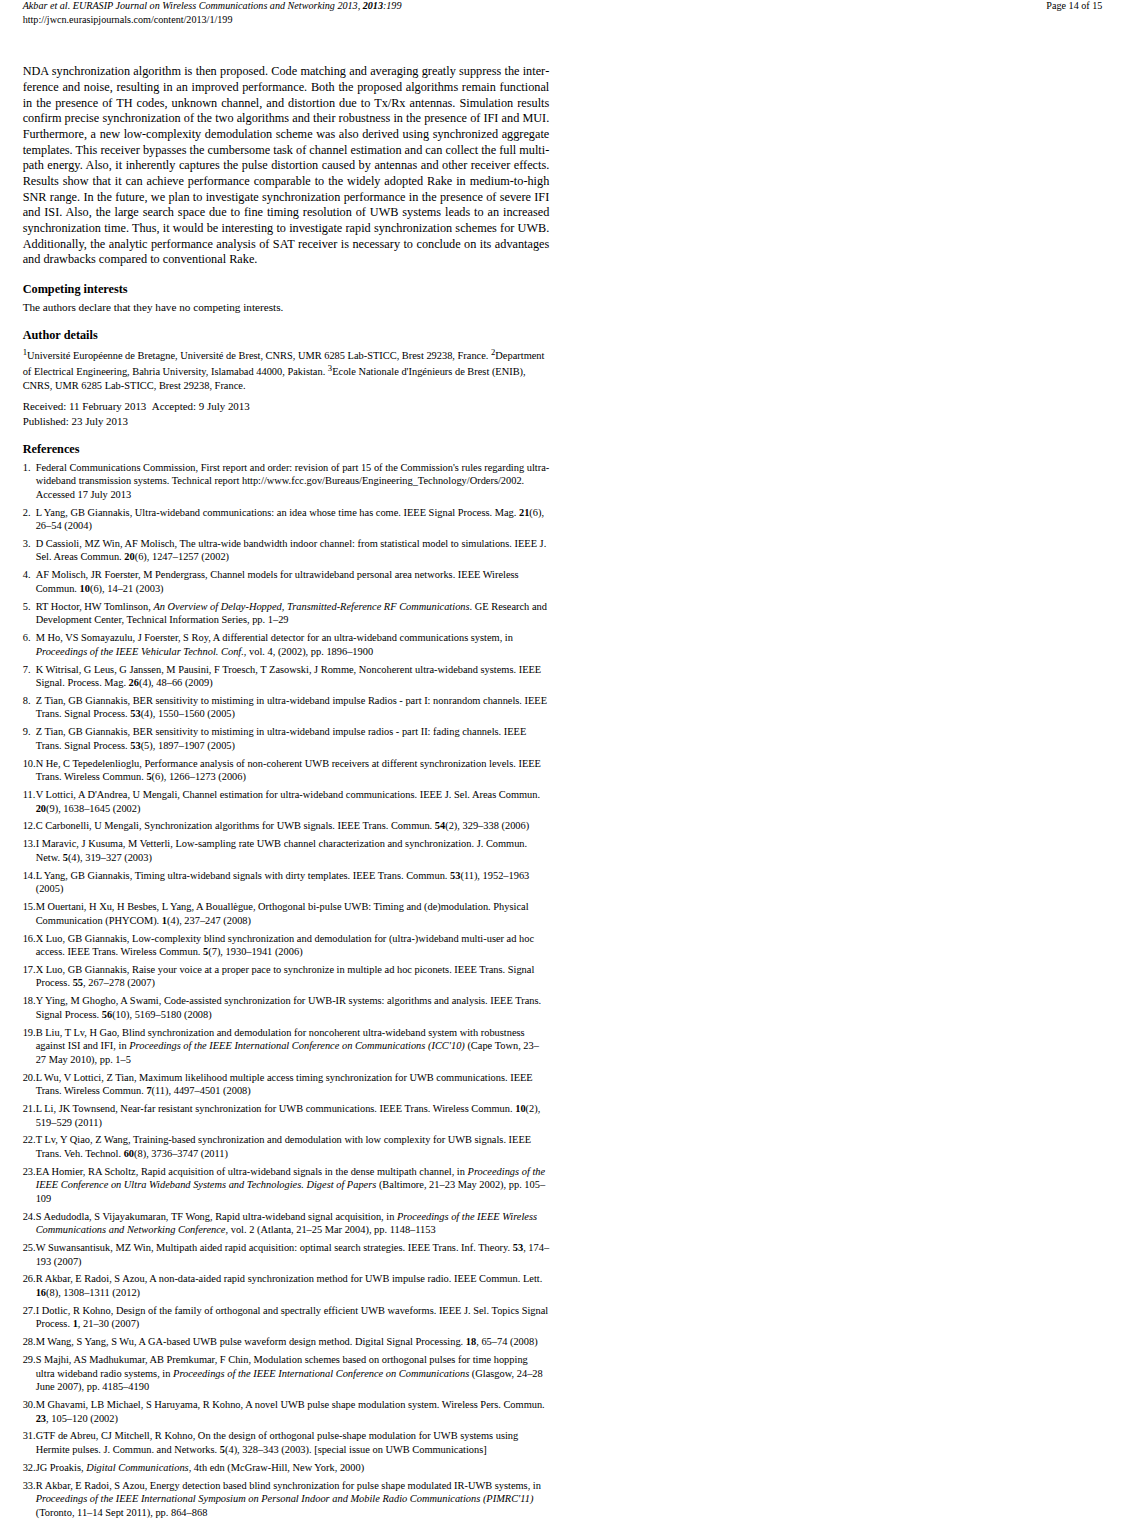Akbar et al. EURASIP Journal on Wireless Communications and Networking 2013, 2013:199
http://jwcn.eurasipjournals.com/content/2013/1/199
Page 14 of 15
NDA synchronization algorithm is then proposed. Code matching and averaging greatly suppress the interference and noise, resulting in an improved performance. Both the proposed algorithms remain functional in the presence of TH codes, unknown channel, and distortion due to Tx/Rx antennas. Simulation results confirm precise synchronization of the two algorithms and their robustness in the presence of IFI and MUI. Furthermore, a new low-complexity demodulation scheme was also derived using synchronized aggregate templates. This receiver bypasses the cumbersome task of channel estimation and can collect the full multipath energy. Also, it inherently captures the pulse distortion caused by antennas and other receiver effects. Results show that it can achieve performance comparable to the widely adopted Rake in medium-to-high SNR range. In the future, we plan to investigate synchronization performance in the presence of severe IFI and ISI. Also, the large search space due to fine timing resolution of UWB systems leads to an increased synchronization time. Thus, it would be interesting to investigate rapid synchronization schemes for UWB. Additionally, the analytic performance analysis of SAT receiver is necessary to conclude on its advantages and drawbacks compared to conventional Rake.
Competing interests
The authors declare that they have no competing interests.
Author details
1Université Européenne de Bretagne, Université de Brest, CNRS, UMR 6285 Lab-STICC, Brest 29238, France. 2Department of Electrical Engineering, Bahria University, Islamabad 44000, Pakistan. 3Ecole Nationale d'Ingénieurs de Brest (ENIB), CNRS, UMR 6285 Lab-STICC, Brest 29238, France.
Received: 11 February 2013 Accepted: 9 July 2013
Published: 23 July 2013
References
Federal Communications Commission, First report and order: revision of part 15 of the Commission's rules regarding ultra-wideband transmission systems. Technical report http://www.fcc.gov/Bureaus/Engineering_Technology/Orders/2002. Accessed 17 July 2013
L Yang, GB Giannakis, Ultra-wideband communications: an idea whose time has come. IEEE Signal Process. Mag. 21(6), 26–54 (2004)
D Cassioli, MZ Win, AF Molisch, The ultra-wide bandwidth indoor channel: from statistical model to simulations. IEEE J. Sel. Areas Commun. 20(6), 1247–1257 (2002)
AF Molisch, JR Foerster, M Pendergrass, Channel models for ultrawideband personal area networks. IEEE Wireless Commun. 10(6), 14–21 (2003)
RT Hoctor, HW Tomlinson, An Overview of Delay-Hopped, Transmitted-Reference RF Communications. GE Research and Development Center, Technical Information Series, pp. 1–29
M Ho, VS Somayazulu, J Foerster, S Roy, A differential detector for an ultra-wideband communications system, in Proceedings of the IEEE Vehicular Technol. Conf., vol. 4, (2002), pp. 1896–1900
K Witrisal, G Leus, G Janssen, M Pausini, F Troesch, T Zasowski, J Romme, Noncoherent ultra-wideband systems. IEEE Signal. Process. Mag. 26(4), 48–66 (2009)
Z Tian, GB Giannakis, BER sensitivity to mistiming in ultra-wideband impulse Radios - part I: nonrandom channels. IEEE Trans. Signal Process. 53(4), 1550–1560 (2005)
Z Tian, GB Giannakis, BER sensitivity to mistiming in ultra-wideband impulse radios - part II: fading channels. IEEE Trans. Signal Process. 53(5), 1897–1907 (2005)
N He, C Tepedelenlioglu, Performance analysis of non-coherent UWB receivers at different synchronization levels. IEEE Trans. Wireless Commun. 5(6), 1266–1273 (2006)
V Lottici, A D'Andrea, U Mengali, Channel estimation for ultra-wideband communications. IEEE J. Sel. Areas Commun. 20(9), 1638–1645 (2002)
C Carbonelli, U Mengali, Synchronization algorithms for UWB signals. IEEE Trans. Commun. 54(2), 329–338 (2006)
I Maravic, J Kusuma, M Vetterli, Low-sampling rate UWB channel characterization and synchronization. J. Commun. Netw. 5(4), 319–327 (2003)
L Yang, GB Giannakis, Timing ultra-wideband signals with dirty templates. IEEE Trans. Commun. 53(11), 1952–1963 (2005)
M Ouertani, H Xu, H Besbes, L Yang, A Bouallègue, Orthogonal bi-pulse UWB: Timing and (de)modulation. Physical Communication (PHYCOM). 1(4), 237–247 (2008)
X Luo, GB Giannakis, Low-complexity blind synchronization and demodulation for (ultra-)wideband multi-user ad hoc access. IEEE Trans. Wireless Commun. 5(7), 1930–1941 (2006)
X Luo, GB Giannakis, Raise your voice at a proper pace to synchronize in multiple ad hoc piconets. IEEE Trans. Signal Process. 55, 267–278 (2007)
Y Ying, M Ghogho, A Swami, Code-assisted synchronization for UWB-IR systems: algorithms and analysis. IEEE Trans. Signal Process. 56(10), 5169–5180 (2008)
B Liu, T Lv, H Gao, Blind synchronization and demodulation for noncoherent ultra-wideband system with robustness against ISI and IFI, in Proceedings of the IEEE International Conference on Communications (ICC'10) (Cape Town, 23–27 May 2010), pp. 1–5
L Wu, V Lottici, Z Tian, Maximum likelihood multiple access timing synchronization for UWB communications. IEEE Trans. Wireless Commun. 7(11), 4497–4501 (2008)
L Li, JK Townsend, Near-far resistant synchronization for UWB communications. IEEE Trans. Wireless Commun. 10(2), 519–529 (2011)
T Lv, Y Qiao, Z Wang, Training-based synchronization and demodulation with low complexity for UWB signals. IEEE Trans. Veh. Technol. 60(8), 3736–3747 (2011)
EA Homier, RA Scholtz, Rapid acquisition of ultra-wideband signals in the dense multipath channel, in Proceedings of the IEEE Conference on Ultra Wideband Systems and Technologies. Digest of Papers (Baltimore, 21–23 May 2002), pp. 105–109
S Aedudodla, S Vijayakumaran, TF Wong, Rapid ultra-wideband signal acquisition, in Proceedings of the IEEE Wireless Communications and Networking Conference, vol. 2 (Atlanta, 21–25 Mar 2004), pp. 1148–1153
W Suwansantisuk, MZ Win, Multipath aided rapid acquisition: optimal search strategies. IEEE Trans. Inf. Theory. 53, 174–193 (2007)
R Akbar, E Radoi, S Azou, A non-data-aided rapid synchronization method for UWB impulse radio. IEEE Commun. Lett. 16(8), 1308–1311 (2012)
I Dotlic, R Kohno, Design of the family of orthogonal and spectrally efficient UWB waveforms. IEEE J. Sel. Topics Signal Process. 1, 21–30 (2007)
M Wang, S Yang, S Wu, A GA-based UWB pulse waveform design method. Digital Signal Processing. 18, 65–74 (2008)
S Majhi, AS Madhukumar, AB Premkumar, F Chin, Modulation schemes based on orthogonal pulses for time hopping ultra wideband radio systems, in Proceedings of the IEEE International Conference on Communications (Glasgow, 24–28 June 2007), pp. 4185–4190
M Ghavami, LB Michael, S Haruyama, R Kohno, A novel UWB pulse shape modulation system. Wireless Pers. Commun. 23, 105–120 (2002)
GTF de Abreu, CJ Mitchell, R Kohno, On the design of orthogonal pulse-shape modulation for UWB systems using Hermite pulses. J. Commun. and Networks. 5(4), 328–343 (2003). [special issue on UWB Communications]
JG Proakis, Digital Communications, 4th edn (McGraw-Hill, New York, 2000)
R Akbar, E Radoi, S Azou, Energy detection based blind synchronization for pulse shape modulated IR-UWB systems, in Proceedings of the IEEE International Symposium on Personal Indoor and Mobile Radio Communications (PIMRC'11) (Toronto, 11–14 Sept 2011), pp. 864–868